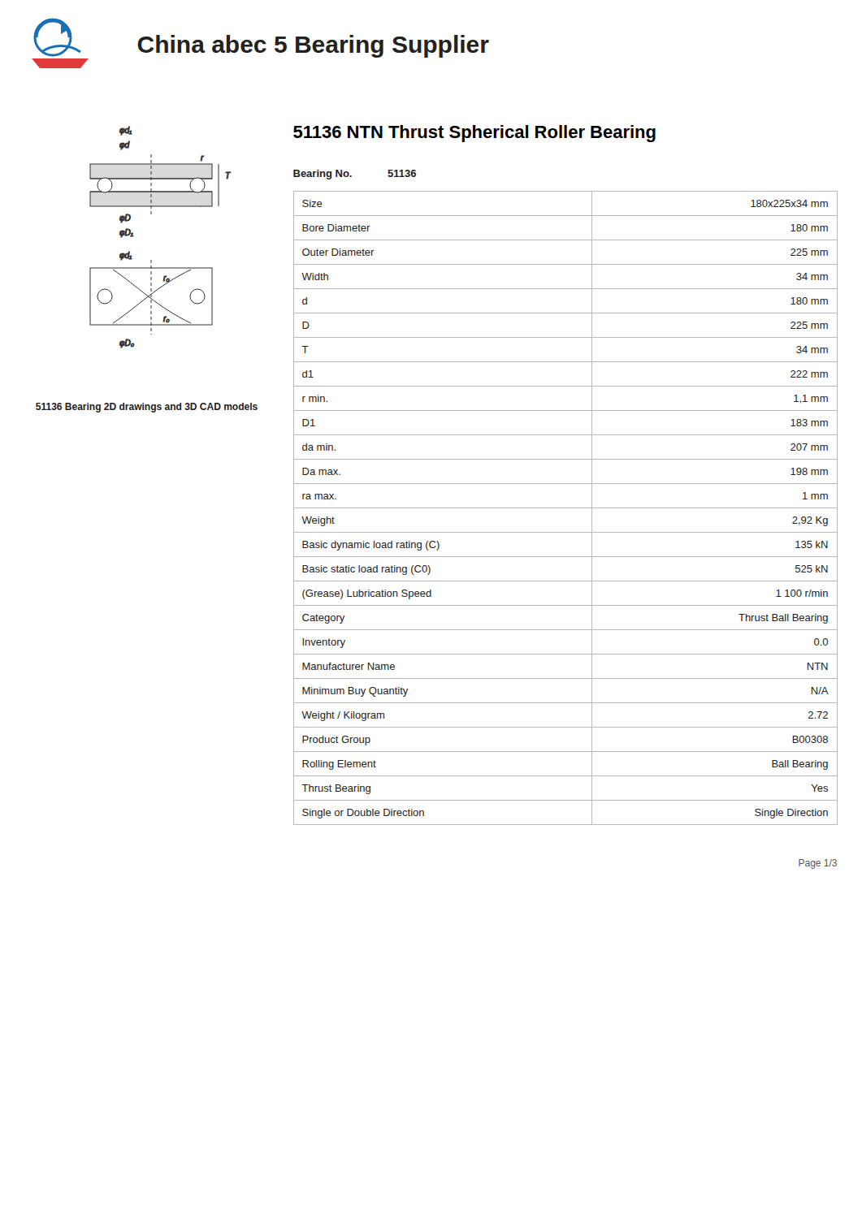China abec 5 Bearing Supplier
φd₁ φd r T r φD φD₁ φd₁ r₀ r₀ φD₀
51136 Bearing 2D drawings and 3D CAD models
51136 NTN Thrust Spherical Roller Bearing
Bearing No. 51136
| Size | 180x225x34 mm |
| Bore Diameter | 180 mm |
| Outer Diameter | 225 mm |
| Width | 34 mm |
| d | 180 mm |
| D | 225 mm |
| T | 34 mm |
| d1 | 222 mm |
| r min. | 1,1 mm |
| D1 | 183 mm |
| da min. | 207 mm |
| Da max. | 198 mm |
| ra max. | 1 mm |
| Weight | 2,92 Kg |
| Basic dynamic load rating (C) | 135 kN |
| Basic static load rating (C0) | 525 kN |
| (Grease) Lubrication Speed | 1 100 r/min |
| Category | Thrust Ball Bearing |
| Inventory | 0.0 |
| Manufacturer Name | NTN |
| Minimum Buy Quantity | N/A |
| Weight / Kilogram | 2.72 |
| Product Group | B00308 |
| Rolling Element | Ball Bearing |
| Thrust Bearing | Yes |
| Single or Double Direction | Single Direction |
Page 1/3